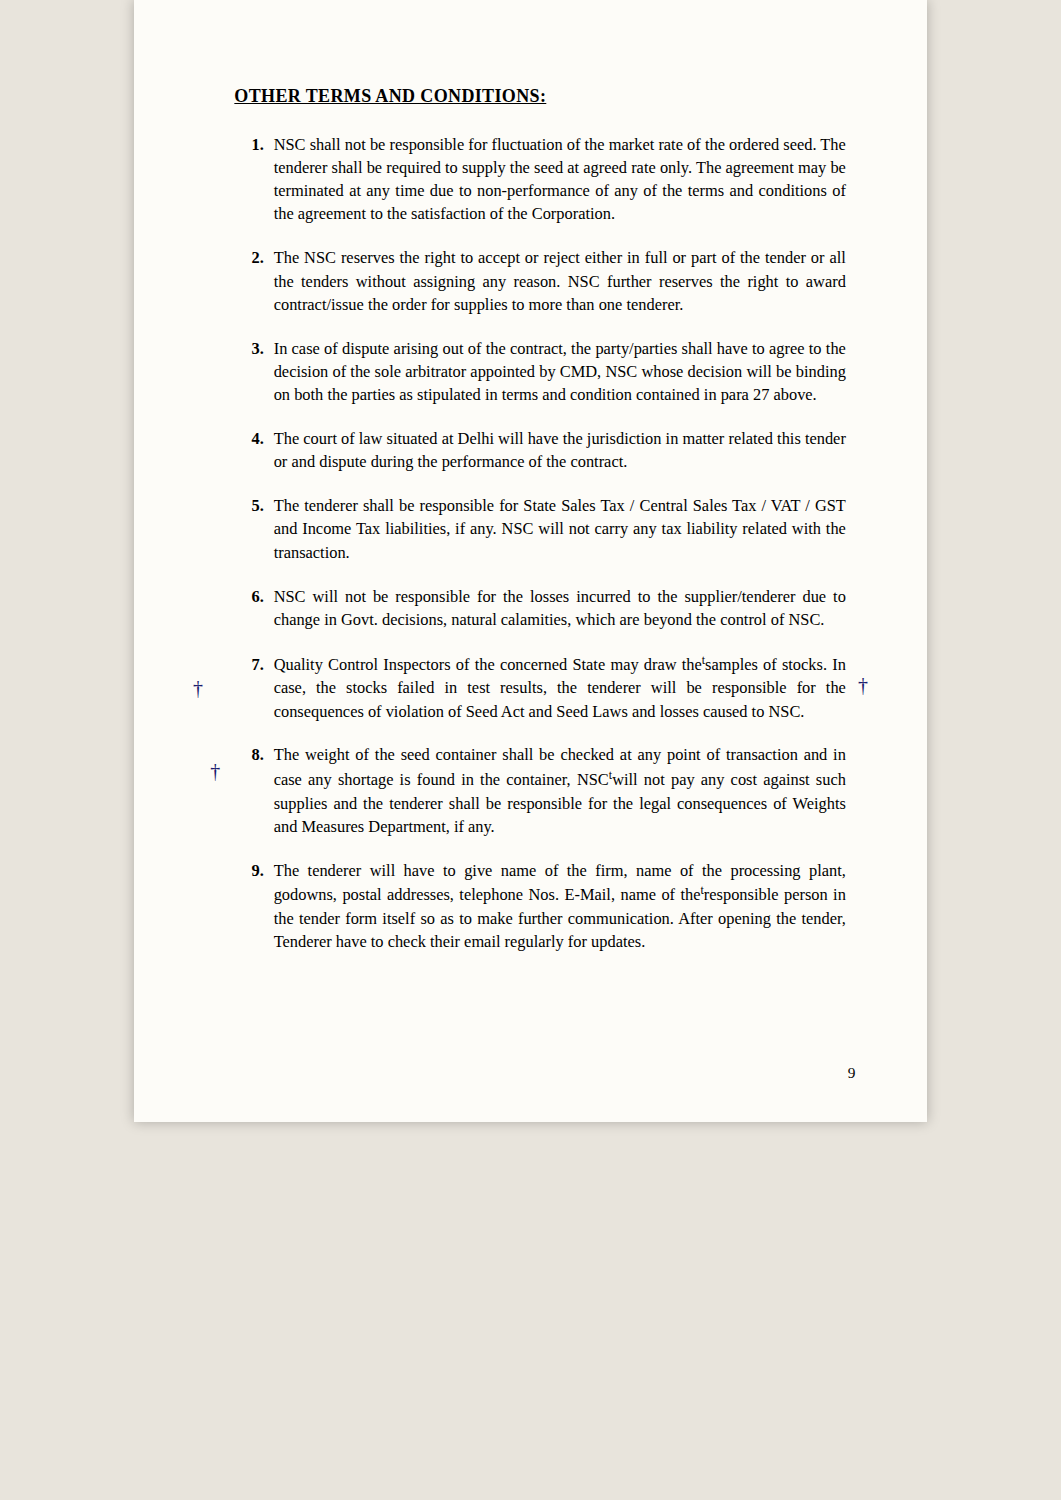OTHER TERMS AND CONDITIONS:
NSC shall not be responsible for fluctuation of the market rate of the ordered seed. The tenderer shall be required to supply the seed at agreed rate only. The agreement may be terminated at any time due to non-performance of any of the terms and conditions of the agreement to the satisfaction of the Corporation.
The NSC reserves the right to accept or reject either in full or part of the tender or all the tenders without assigning any reason. NSC further reserves the right to award contract/issue the order for supplies to more than one tenderer.
In case of dispute arising out of the contract, the party/parties shall have to agree to the decision of the sole arbitrator appointed by CMD, NSC whose decision will be binding on both the parties as stipulated in terms and condition contained in para 27 above.
The court of law situated at Delhi will have the jurisdiction in matter related this tender or and dispute during the performance of the contract.
The tenderer shall be responsible for State Sales Tax / Central Sales Tax / VAT / GST and Income Tax liabilities, if any. NSC will not carry any tax liability related with the transaction.
NSC will not be responsible for the losses incurred to the supplier/tenderer due to change in Govt. decisions, natural calamities, which are beyond the control of NSC.
Quality Control Inspectors of the concerned State may draw thetsamples of stocks. In case, the stocks failed in test results, the tenderer will be responsible for the consequences of violation of Seed Act and Seed Laws and losses caused to NSC.
The weight of the seed container shall be checked at any point of transaction and in case any shortage is found in the container, NSCtwill not pay any cost against such supplies and the tenderer shall be responsible for the legal consequences of Weights and Measures Department, if any.
The tenderer will have to give name of the firm, name of the processing plant, godowns, postal addresses, telephone Nos. E-Mail, name of thetresponsible person in the tender form itself so as to make further communication. After opening the tender, Tenderer have to check their email regularly for updates.
† † †
9